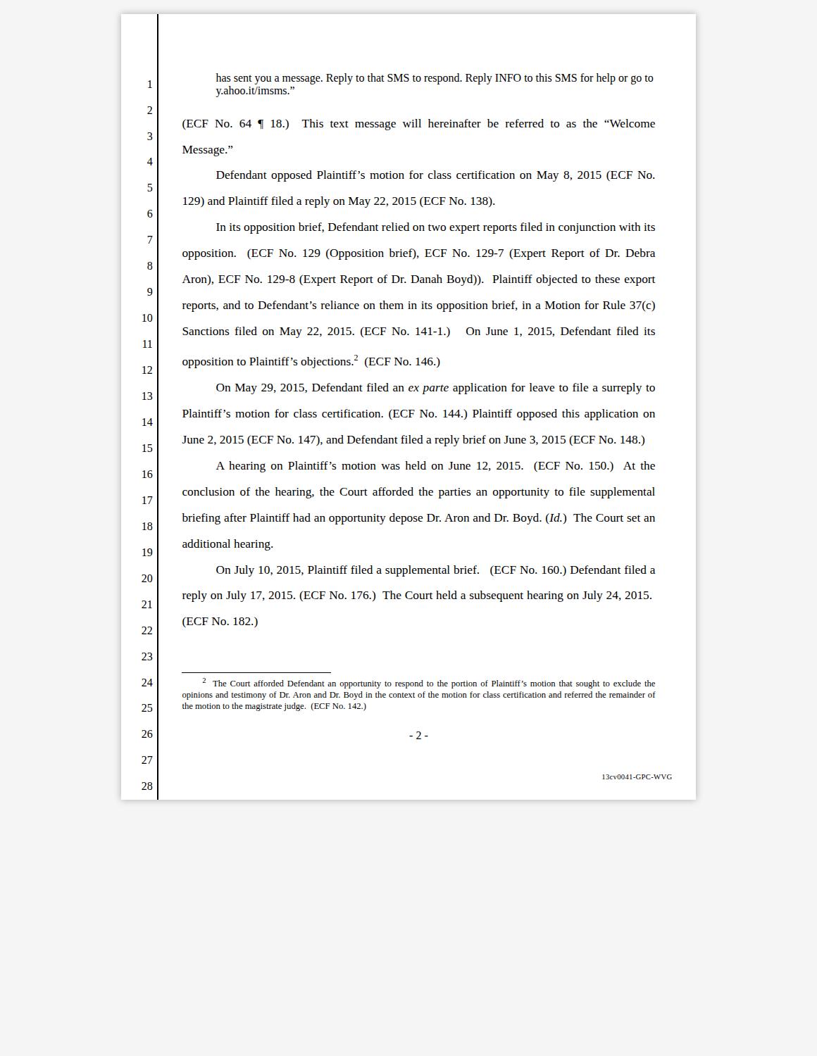1
2
3
4
5
6
7
8
9
10
11
12
13
14
15
16
17
18
19
20
21
22
23
24
25
26
27
28
has sent you a message. Reply to that SMS to respond. Reply INFO to this SMS for help or go to y.ahoo.it/imsms.”
(ECF No. 64 ¶ 18.) This text message will hereinafter be referred to as the “Welcome Message.”
Defendant opposed Plaintiff’s motion for class certification on May 8, 2015 (ECF No. 129) and Plaintiff filed a reply on May 22, 2015 (ECF No. 138).
In its opposition brief, Defendant relied on two expert reports filed in conjunction with its opposition. (ECF No. 129 (Opposition brief), ECF No. 129-7 (Expert Report of Dr. Debra Aron), ECF No. 129-8 (Expert Report of Dr. Danah Boyd)). Plaintiff objected to these export reports, and to Defendant’s reliance on them in its opposition brief, in a Motion for Rule 37(c) Sanctions filed on May 22, 2015. (ECF No. 141-1.) On June 1, 2015, Defendant filed its opposition to Plaintiff’s objections.2 (ECF No. 146.)
On May 29, 2015, Defendant filed an ex parte application for leave to file a surreply to Plaintiff’s motion for class certification. (ECF No. 144.) Plaintiff opposed this application on June 2, 2015 (ECF No. 147), and Defendant filed a reply brief on June 3, 2015 (ECF No. 148.)
A hearing on Plaintiff’s motion was held on June 12, 2015. (ECF No. 150.) At the conclusion of the hearing, the Court afforded the parties an opportunity to file supplemental briefing after Plaintiff had an opportunity depose Dr. Aron and Dr. Boyd. (Id.) The Court set an additional hearing.
On July 10, 2015, Plaintiff filed a supplemental brief. (ECF No. 160.) Defendant filed a reply on July 17, 2015. (ECF No. 176.) The Court held a subsequent hearing on July 24, 2015. (ECF No. 182.)
2 The Court afforded Defendant an opportunity to respond to the portion of Plaintiff’s motion that sought to exclude the opinions and testimony of Dr. Aron and Dr. Boyd in the context of the motion for class certification and referred the remainder of the motion to the magistrate judge. (ECF No. 142.)
- 2 -
13cv0041-GPC-WVG